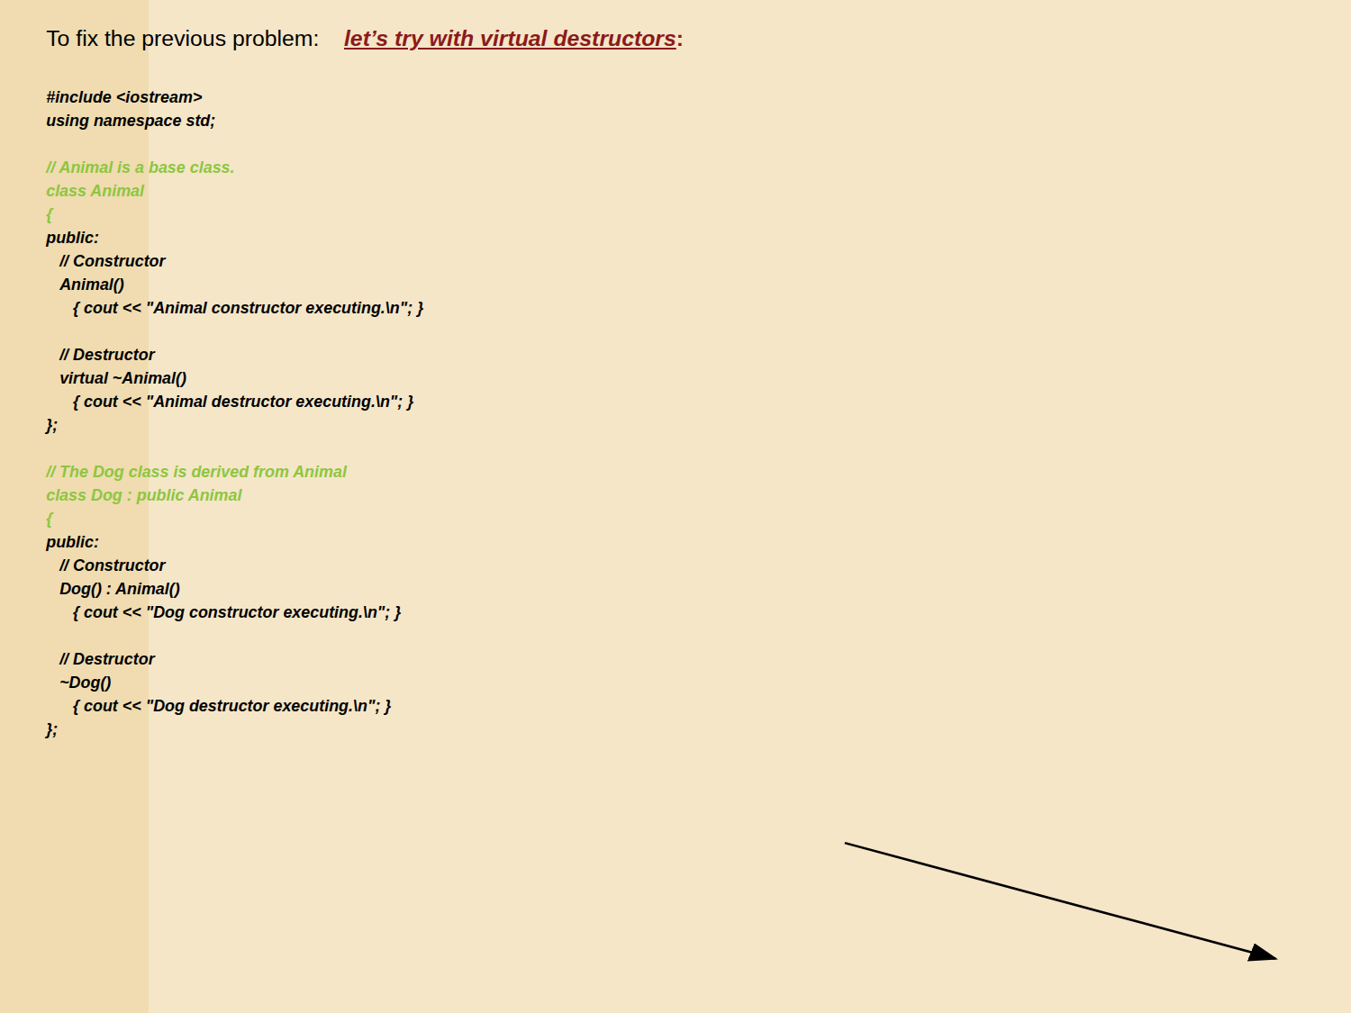To fix the previous problem: let’s try with virtual destructors:
#include <iostream>
using namespace std;

// Animal is a base class.
class Animal
{
public:
   // Constructor
   Animal()
      { cout << "Animal constructor executing.\n"; }

   // Destructor
   virtual ~Animal()
      { cout << "Animal destructor executing.\n"; }
};

// The Dog class is derived from Animal
class Dog : public Animal
{
public:
   // Constructor
   Dog() : Animal()
      { cout << "Dog constructor executing.\n"; }

   // Destructor
   ~Dog()
      { cout << "Dog destructor executing.\n"; }
};